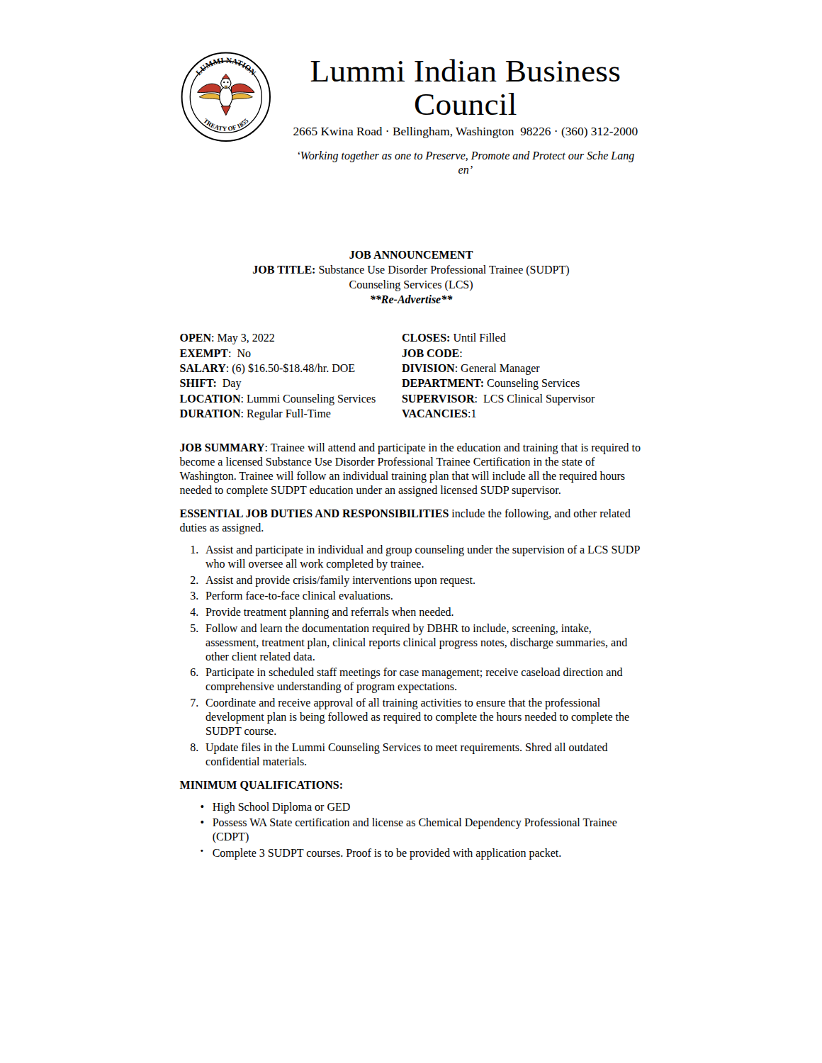LUMMI NATION TREATY OF 1855
Lummi Indian Business Council
2665 Kwina Road · Bellingham, Washington 98226 · (360) 312-2000
‘Working together as one to Preserve, Promote and Protect our Sche Lang en’
JOB ANNOUNCEMENT
JOB TITLE: Substance Use Disorder Professional Trainee (SUDPT)
Counseling Services (LCS)
**Re-Advertise**
| OPEN : May 3, 2022 | CLOSES: Until Filled |
| EXEMPT : No | JOB CODE : |
| SALARY : (6) $16.50-$18.48/hr. DOE | DIVISION : General Manager |
| SHIFT: Day | DEPARTMENT: Counseling Services |
| LOCATION : Lummi Counseling Services | SUPERVISOR : LCS Clinical Supervisor |
| DURATION : Regular Full-Time | VACANCIES :1 |
JOB SUMMARY: Trainee will attend and participate in the education and training that is required to become a licensed Substance Use Disorder Professional Trainee Certification in the state of Washington. Trainee will follow an individual training plan that will include all the required hours needed to complete SUDPT education under an assigned licensed SUDP supervisor.
ESSENTIAL JOB DUTIES AND RESPONSIBILITIES include the following, and other related duties as assigned.
Assist and participate in individual and group counseling under the supervision of a LCS SUDP who will oversee all work completed by trainee.
Assist and provide crisis/family interventions upon request.
Perform face-to-face clinical evaluations.
Provide treatment planning and referrals when needed.
Follow and learn the documentation required by DBHR to include, screening, intake, assessment, treatment plan, clinical reports clinical progress notes, discharge summaries, and other client related data.
Participate in scheduled staff meetings for case management; receive caseload direction and comprehensive understanding of program expectations.
Coordinate and receive approval of all training activities to ensure that the professional development plan is being followed as required to complete the hours needed to complete the SUDPT course.
Update files in the Lummi Counseling Services to meet requirements. Shred all outdated confidential materials.
MINIMUM QUALIFICATIONS:
High School Diploma or GED
Possess WA State certification and license as Chemical Dependency Professional Trainee (CDPT)
Complete 3 SUDPT courses. Proof is to be provided with application packet.